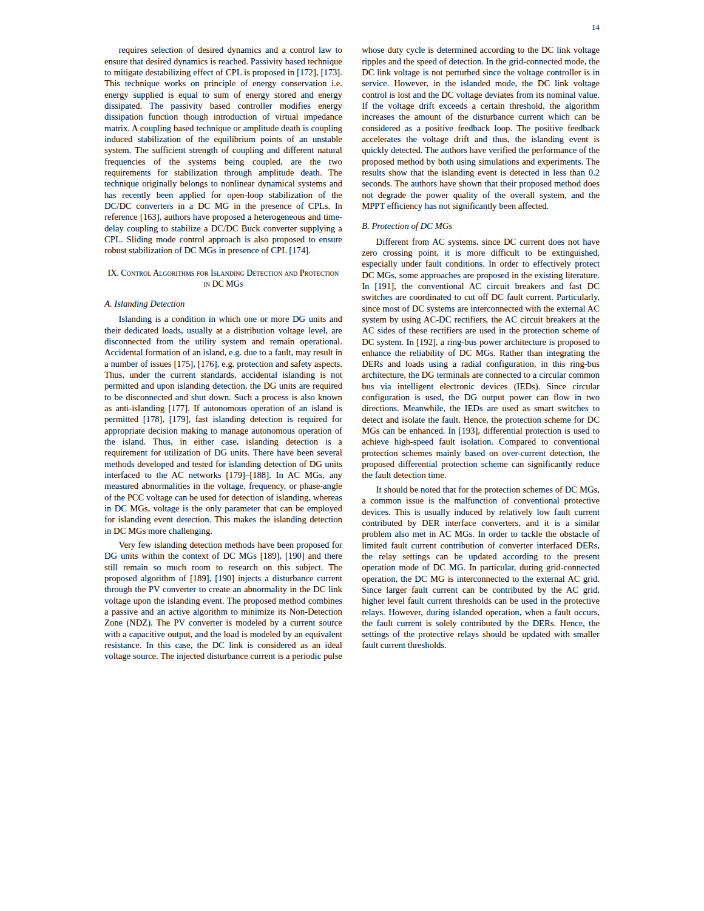14
requires selection of desired dynamics and a control law to ensure that desired dynamics is reached. Passivity based technique to mitigate destabilizing effect of CPL is proposed in [172], [173]. This technique works on principle of energy conservation i.e. energy supplied is equal to sum of energy stored and energy dissipated. The passivity based controller modifies energy dissipation function though introduction of virtual impedance matrix. A coupling based technique or amplitude death is coupling induced stabilization of the equilibrium points of an unstable system. The sufficient strength of coupling and different natural frequencies of the systems being coupled, are the two requirements for stabilization through amplitude death. The technique originally belongs to nonlinear dynamical systems and has recently been applied for open-loop stabilization of the DC/DC converters in a DC MG in the presence of CPLs. In reference [163], authors have proposed a heterogeneous and time-delay coupling to stabilize a DC/DC Buck converter supplying a CPL. Sliding mode control approach is also proposed to ensure robust stabilization of DC MGs in presence of CPL [174].
IX. Control Algorithms for Islanding Detection and Protection in DC MGs
A. Islanding Detection
Islanding is a condition in which one or more DG units and their dedicated loads, usually at a distribution voltage level, are disconnected from the utility system and remain operational. Accidental formation of an island, e.g. due to a fault, may result in a number of issues [175], [176], e.g. protection and safety aspects. Thus, under the current standards, accidental islanding is not permitted and upon islanding detection, the DG units are required to be disconnected and shut down. Such a process is also known as anti-islanding [177]. If autonomous operation of an island is permitted [178], [179], fast islanding detection is required for appropriate decision making to manage autonomous operation of the island. Thus, in either case, islanding detection is a requirement for utilization of DG units. There have been several methods developed and tested for islanding detection of DG units interfaced to the AC networks [179]–[188]. In AC MGs, any measured abnormalities in the voltage, frequency, or phase-angle of the PCC voltage can be used for detection of islanding, whereas in DC MGs, voltage is the only parameter that can be employed for islanding event detection. This makes the islanding detection in DC MGs more challenging.
Very few islanding detection methods have been proposed for DG units within the context of DC MGs [189], [190] and there still remain so much room to research on this subject. The proposed algorithm of [189], [190] injects a disturbance current through the PV converter to create an abnormality in the DC link voltage upon the islanding event. The proposed method combines a passive and an active algorithm to minimize its Non-Detection Zone (NDZ). The PV converter is modeled by a current source with a capacitive output, and the load is modeled by an equivalent resistance. In this case, the DC link is considered as an ideal voltage source. The injected disturbance current is a periodic pulse whose duty cycle is determined according to the DC link voltage ripples and the speed of detection. In the grid-connected mode, the DC link voltage is not perturbed since the voltage controller is in service. However, in the islanded mode, the DC link voltage control is lost and the DC voltage deviates from its nominal value. If the voltage drift exceeds a certain threshold, the algorithm increases the amount of the disturbance current which can be considered as a positive feedback loop. The positive feedback accelerates the voltage drift and thus, the islanding event is quickly detected. The authors have verified the performance of the proposed method by both using simulations and experiments. The results show that the islanding event is detected in less than 0.2 seconds. The authors have shown that their proposed method does not degrade the power quality of the overall system, and the MPPT efficiency has not significantly been affected.
B. Protection of DC MGs
Different from AC systems, since DC current does not have zero crossing point, it is more difficult to be extinguished, especially under fault conditions. In order to effectively protect DC MGs, some approaches are proposed in the existing literature. In [191], the conventional AC circuit breakers and fast DC switches are coordinated to cut off DC fault current. Particularly, since most of DC systems are interconnected with the external AC system by using AC-DC rectifiers, the AC circuit breakers at the AC sides of these rectifiers are used in the protection scheme of DC system. In [192], a ring-bus power architecture is proposed to enhance the reliability of DC MGs. Rather than integrating the DERs and loads using a radial configuration, in this ring-bus architecture, the DG terminals are connected to a circular common bus via intelligent electronic devices (IEDs). Since circular configuration is used, the DG output power can flow in two directions. Meanwhile, the IEDs are used as smart switches to detect and isolate the fault. Hence, the protection scheme for DC MGs can be enhanced. In [193], differential protection is used to achieve high-speed fault isolation. Compared to conventional protection schemes mainly based on over-current detection, the proposed differential protection scheme can significantly reduce the fault detection time.
It should be noted that for the protection schemes of DC MGs, a common issue is the malfunction of conventional protective devices. This is usually induced by relatively low fault current contributed by DER interface converters, and it is a similar problem also met in AC MGs. In order to tackle the obstacle of limited fault current contribution of converter interfaced DERs, the relay settings can be updated according to the present operation mode of DC MG. In particular, during grid-connected operation, the DC MG is interconnected to the external AC grid. Since larger fault current can be contributed by the AC grid, higher level fault current thresholds can be used in the protective relays. However, during islanded operation, when a fault occurs, the fault current is solely contributed by the DERs. Hence, the settings of the protective relays should be updated with smaller fault current thresholds.